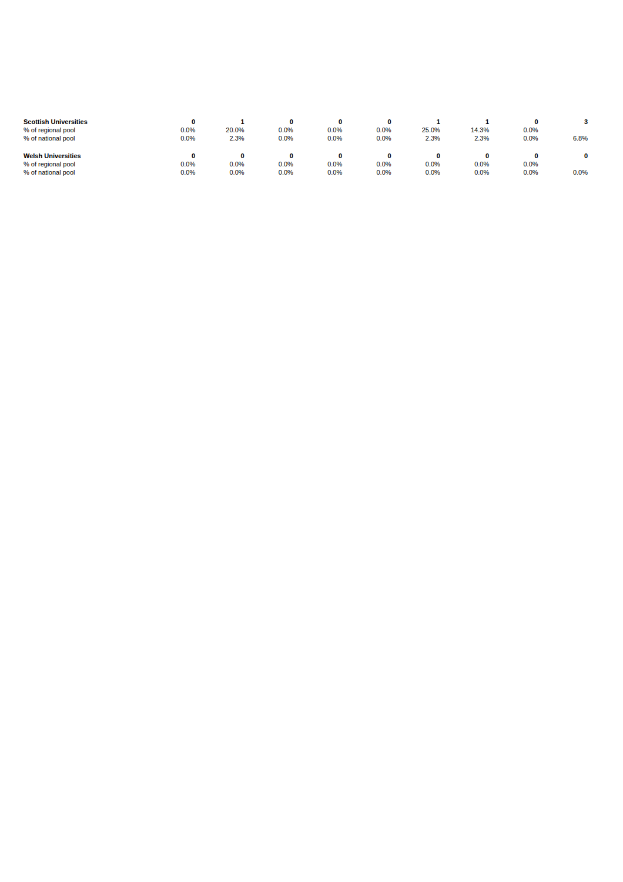| Scottish Universities | 0 | 1 | 0 | 0 | 0 | 1 | 1 | 0 | 3 |
| % of regional pool | 0.0% | 20.0% | 0.0% | 0.0% | 0.0% | 25.0% | 14.3% | 0.0% | |
| % of national pool | 0.0% | 2.3% | 0.0% | 0.0% | 0.0% | 2.3% | 2.3% | 0.0% | 6.8% |
| Welsh Universities | 0 | 0 | 0 | 0 | 0 | 0 | 0 | 0 | 0 |
| % of regional pool | 0.0% | 0.0% | 0.0% | 0.0% | 0.0% | 0.0% | 0.0% | 0.0% | |
| % of national pool | 0.0% | 0.0% | 0.0% | 0.0% | 0.0% | 0.0% | 0.0% | 0.0% | 0.0% |